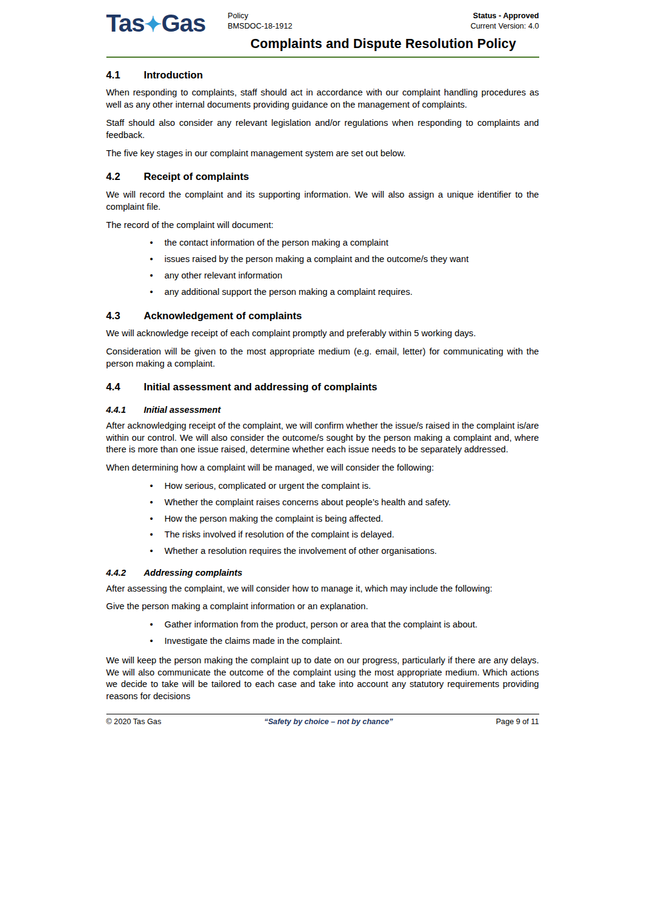Tas✦Gas
Policy
Status - Approved
BMSDOC-18-1912
Current Version: 4.0
Complaints and Dispute Resolution Policy
4.1 Introduction
When responding to complaints, staff should act in accordance with our complaint handling procedures as well as any other internal documents providing guidance on the management of complaints.
Staff should also consider any relevant legislation and/or regulations when responding to complaints and feedback.
The five key stages in our complaint management system are set out below.
4.2 Receipt of complaints
We will record the complaint and its supporting information. We will also assign a unique identifier to the complaint file.
The record of the complaint will document:
the contact information of the person making a complaint
issues raised by the person making a complaint and the outcome/s they want
any other relevant information
any additional support the person making a complaint requires.
4.3 Acknowledgement of complaints
We will acknowledge receipt of each complaint promptly and preferably within 5 working days.
Consideration will be given to the most appropriate medium (e.g. email, letter) for communicating with the person making a complaint.
4.4 Initial assessment and addressing of complaints
4.4.1 Initial assessment
After acknowledging receipt of the complaint, we will confirm whether the issue/s raised in the complaint is/are within our control. We will also consider the outcome/s sought by the person making a complaint and, where there is more than one issue raised, determine whether each issue needs to be separately addressed.
When determining how a complaint will be managed, we will consider the following:
How serious, complicated or urgent the complaint is.
Whether the complaint raises concerns about people’s health and safety.
How the person making the complaint is being affected.
The risks involved if resolution of the complaint is delayed.
Whether a resolution requires the involvement of other organisations.
4.4.2 Addressing complaints
After assessing the complaint, we will consider how to manage it, which may include the following:
Give the person making a complaint information or an explanation.
Gather information from the product, person or area that the complaint is about.
Investigate the claims made in the complaint.
We will keep the person making the complaint up to date on our progress, particularly if there are any delays. We will also communicate the outcome of the complaint using the most appropriate medium. Which actions we decide to take will be tailored to each case and take into account any statutory requirements providing reasons for decisions
© 2020 Tas Gas
“Safety by choice – not by chance”
Page 9 of 11